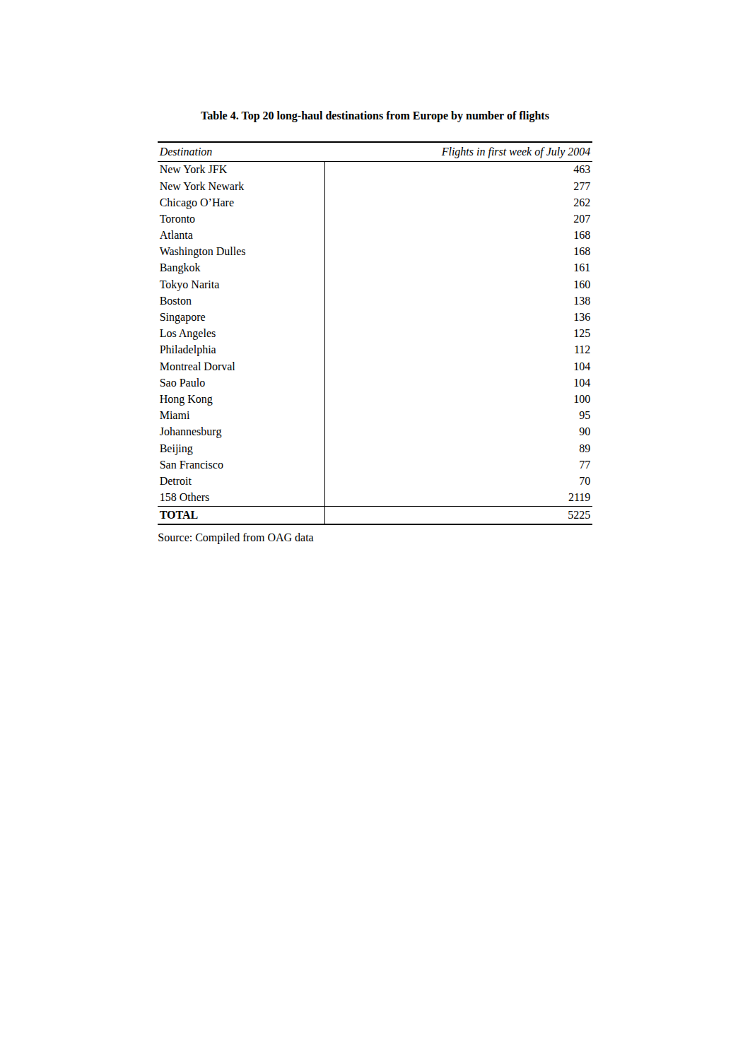Table 4. Top 20 long-haul destinations from Europe by number of flights
| Destination | Flights in first week of July 2004 |
| --- | --- |
| New York JFK | 463 |
| New York Newark | 277 |
| Chicago O’Hare | 262 |
| Toronto | 207 |
| Atlanta | 168 |
| Washington Dulles | 168 |
| Bangkok | 161 |
| Tokyo Narita | 160 |
| Boston | 138 |
| Singapore | 136 |
| Los Angeles | 125 |
| Philadelphia | 112 |
| Montreal Dorval | 104 |
| Sao Paulo | 104 |
| Hong Kong | 100 |
| Miami | 95 |
| Johannesburg | 90 |
| Beijing | 89 |
| San Francisco | 77 |
| Detroit | 70 |
| 158 Others | 2119 |
| TOTAL | 5225 |
Source: Compiled from OAG data